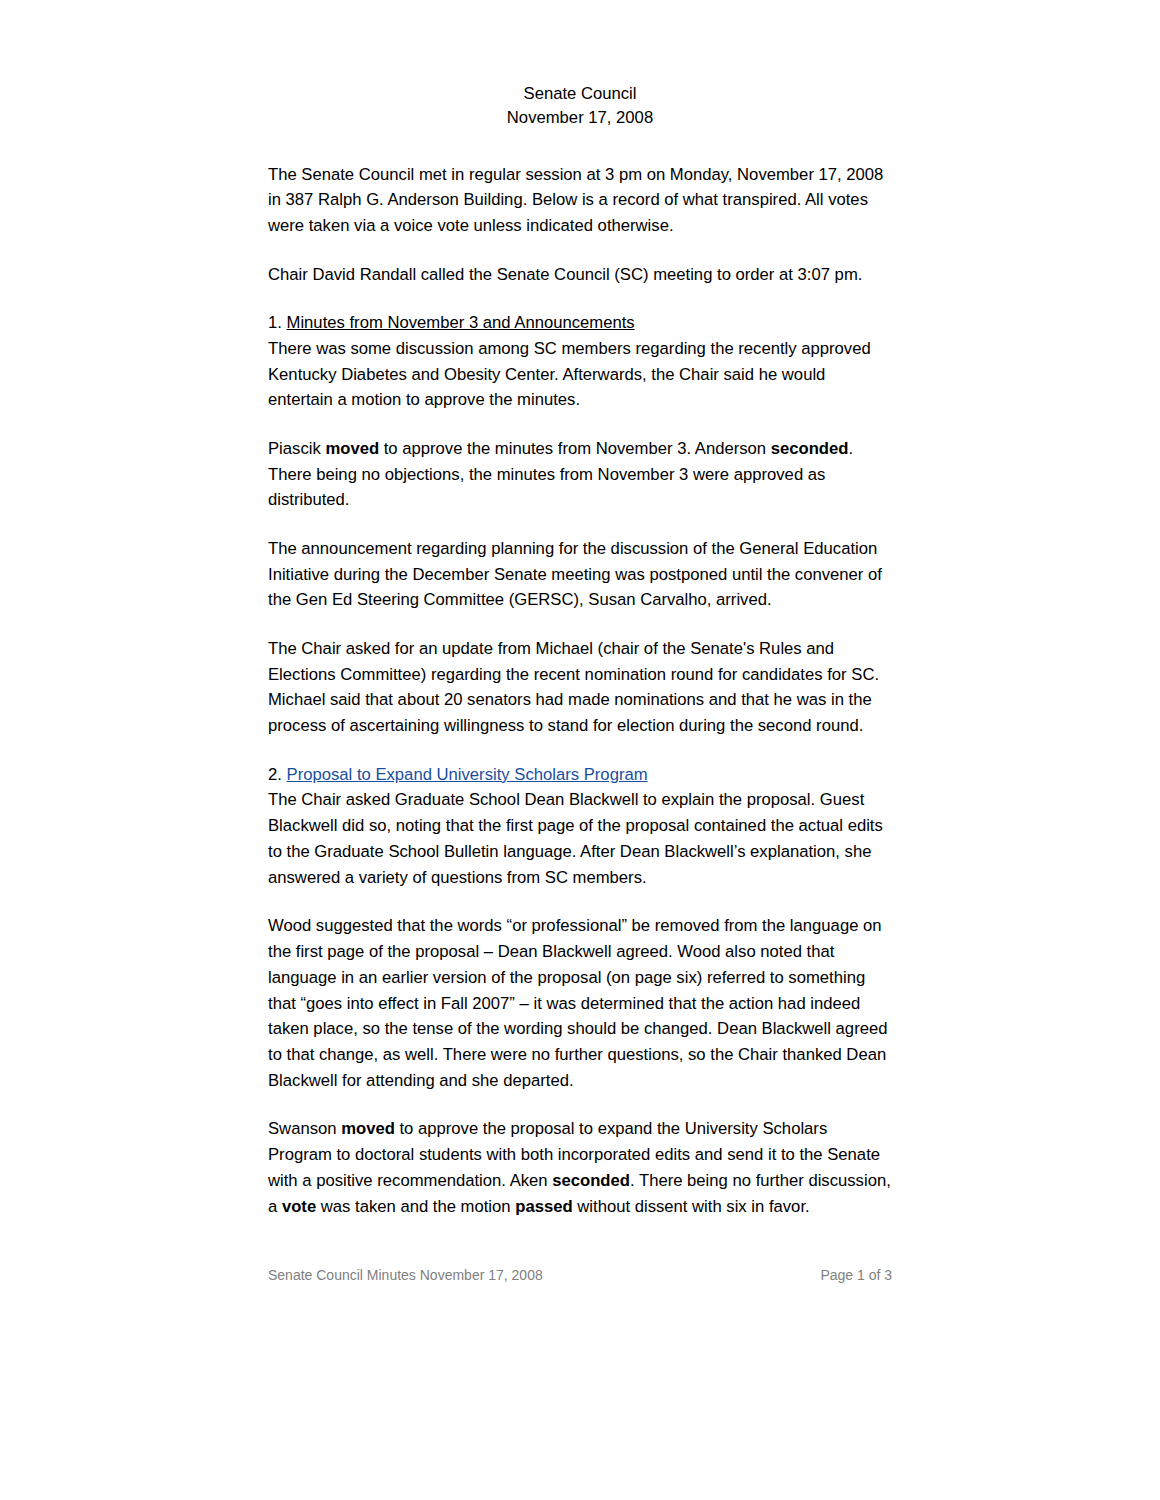Senate Council
November 17, 2008
The Senate Council met in regular session at 3 pm on Monday, November 17, 2008 in 387 Ralph G. Anderson Building. Below is a record of what transpired. All votes were taken via a voice vote unless indicated otherwise.
Chair David Randall called the Senate Council (SC) meeting to order at 3:07 pm.
1. Minutes from November 3 and Announcements
There was some discussion among SC members regarding the recently approved Kentucky Diabetes and Obesity Center. Afterwards, the Chair said he would entertain a motion to approve the minutes.
Piascik moved to approve the minutes from November 3. Anderson seconded. There being no objections, the minutes from November 3 were approved as distributed.
The announcement regarding planning for the discussion of the General Education Initiative during the December Senate meeting was postponed until the convener of the Gen Ed Steering Committee (GERSC), Susan Carvalho, arrived.
The Chair asked for an update from Michael (chair of the Senate's Rules and Elections Committee) regarding the recent nomination round for candidates for SC. Michael said that about 20 senators had made nominations and that he was in the process of ascertaining willingness to stand for election during the second round.
2. Proposal to Expand University Scholars Program
The Chair asked Graduate School Dean Blackwell to explain the proposal. Guest Blackwell did so, noting that the first page of the proposal contained the actual edits to the Graduate School Bulletin language. After Dean Blackwell’s explanation, she answered a variety of questions from SC members.
Wood suggested that the words “or professional” be removed from the language on the first page of the proposal – Dean Blackwell agreed. Wood also noted that language in an earlier version of the proposal (on page six) referred to something that “goes into effect in Fall 2007” – it was determined that the action had indeed taken place, so the tense of the wording should be changed. Dean Blackwell agreed to that change, as well. There were no further questions, so the Chair thanked Dean Blackwell for attending and she departed.
Swanson moved to approve the proposal to expand the University Scholars Program to doctoral students with both incorporated edits and send it to the Senate with a positive recommendation. Aken seconded. There being no further discussion, a vote was taken and the motion passed without dissent with six in favor.
Senate Council Minutes November 17, 2008 Page 1 of 3